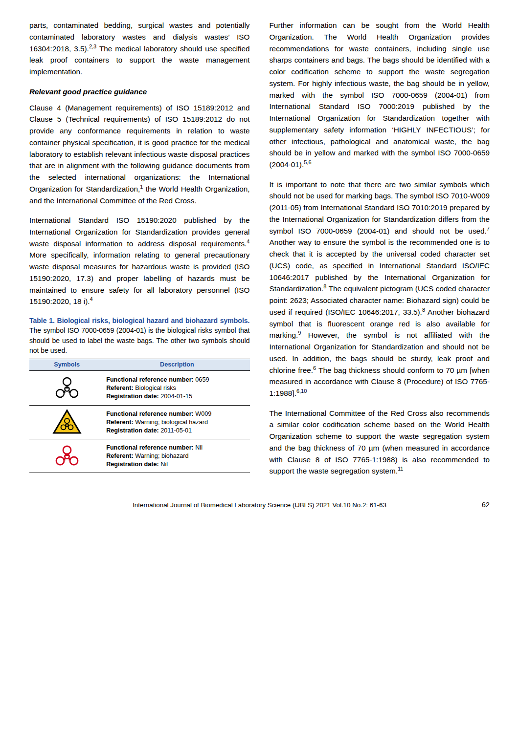parts, contaminated bedding, surgical wastes and potentially contaminated laboratory wastes and dialysis wastes’ ISO 16304:2018, 3.5).2,3 The medical laboratory should use specified leak proof containers to support the waste management implementation.
Relevant good practice guidance
Clause 4 (Management requirements) of ISO 15189:2012 and Clause 5 (Technical require­ments) of ISO 15189:2012 do not provide any conformance requirements in relation to waste container physical specification, it is good practice for the medical laboratory to establish relevant infectious waste disposal practices that are in alignment with the following guidance documents from the selected international organizations: the International Organization for Standardi­zation,1 the World Health Organization, and the International Committee of the Red Cross.
International Standard ISO 15190:2020 published by the International Organization for Standardization provides general waste disposal information to address disposal requirements.4 More specifically, information relating to general precautionary waste disposal measures for hazardous waste is provided (ISO 15190:2020, 17.3) and proper labelling of hazards must be maintained to ensure safety for all laboratory personnel (ISO 15190:2020, 18 i).4
Table 1. Biological risks, biological hazard and biohazard symbols. The symbol ISO 7000-0659 (2004-01) is the biological risks symbol that should be used to label the waste bags. The other two symbols should not be used.
| Symbols | Description |
| --- | --- |
| | Functional reference number: 0659 Referent: Biological risks Registration date: 2004-01-15 |
| | Functional reference number: W009 Referent: Warning; biological hazard Registration date: 2011-05-01 |
| | Functional reference number: Nil Referent: Warning; biohazard Registration date: Nil |
Further information can be sought from the World Health Organization. The World Health Organization provides recommendations for waste containers, including single use sharps containers and bags. The bags should be identified with a color codification scheme to support the waste segregation system. For highly infectious waste, the bag should be in yellow, marked with the symbol ISO 7000-0659 (2004-01) from International Standard ISO 7000:2019 published by the International Organization for Standardization together with supplementary safety information ‘HIGHLY INFECTIOUS’; for other infectious, pathological and anatomical waste, the bag should be in yellow and marked with the symbol ISO 7000-0659 (2004-01).5,6
It is important to note that there are two similar symbols which should not be used for marking bags. The symbol ISO 7010-W009 (2011-05) from International Standard ISO 7010:2019 prepared by the International Organization for Standardization differs from the symbol ISO 7000-0659 (2004-01) and should not be used.7 Another way to ensure the symbol is the recommended one is to check that it is accepted by the universal coded character set (UCS) code, as specified in International Standard ISO/IEC 10646:2017 published by the International Organization for Standardization.8 The equivalent pictogram (UCS coded character point: 2623; Associated character name: Biohazard sign) could be used if required (ISO/IEC 10646:2017, 33.5).8 Another biohazard symbol that is fluorescent orange red is also available for marking.9 However, the symbol is not affiliated with the International Organization for Standardization and should not be used. In addition, the bags should be sturdy, leak proof and chlorine free.6 The bag thickness should conform to 70 µm [when measured in accordance with Clause 8 (Procedure) of ISO 7765-1:1988].6,10
The International Committee of the Red Cross also recommends a similar color codification scheme based on the World Health Organization scheme to support the waste segregation system and the bag thickness of 70 µm (when measured in accordance with Clause 8 of ISO 7765-1:1988) is also recommended to support the waste segregation system.11
International Journal of Biomedical Laboratory Science (IJBLS) 2021 Vol.10 No.2: 61-63 62